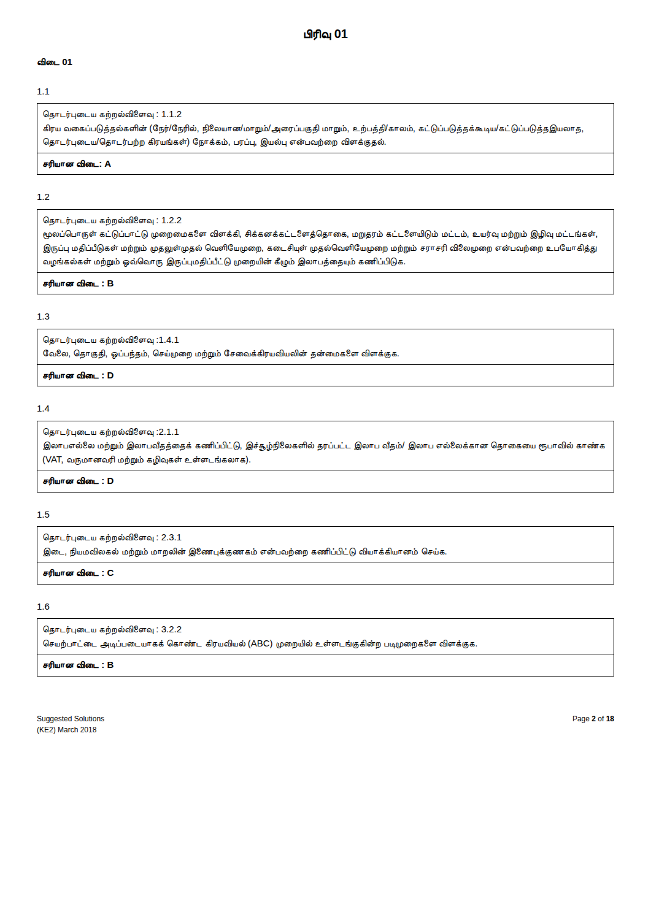பிரிவு 01
விடை 01
1.1
| தொடர்புடைய கற்றல்விளைவு : 1.1.2 கிரய வகைப்படுத்தல்களின் (நேர்/நேரில், நிலையான/மாறும்/அரைப்பகுதி மாறும், உற்பத்தி/காலம், கட்டுப்படுத்தக்கூடிய/கட்டுப்படுத்தஇயலாத, தொடர்புடைய/தொடர்பற்ற கிரயங்கள்) நோக்கம், பரப்பு, இயல்பு என்பவற்றை விளக்குதல். |
| சரியான விடை: A |
1.2
| தொடர்புடைய கற்றல்விளைவு : 1.2.2 மூலப்பொருள் கட்டுப்பாட்டு முறைமைகளை விளக்கி, சிக்கனக்கட்டளைத்தொகை, மறுதரம் கட்டளையிடும் மட்டம், உயர்வு மற்றும் இழிவு மட்டங்கள், இருப்பு மதிப்பீடுகள் மற்றும் முதலுள்முதல் வெளியேமுறை, கடைசியுள் முதல்வெளியேமுறை மற்றும் சராசரி விலைமுறை என்பவற்றை உபயோகித்து வழங்கல்கள் மற்றும் ஒவ்வொரு இருப்புமதிப்பீட்டு முறையின் கீழும் இலாபத்தையும் கணிப்பிடுக. |
| சரியான விடை : B |
1.3
| தொடர்புடைய கற்றல்விளைவு :1.4.1 வேலை, தொகுதி, ஒப்பந்தம், செய்முறை மற்றும் சேவைக்கிரயவியலின் தன்மைகளை விளக்குக. |
| சரியான விடை : D |
1.4
| தொடர்புடைய கற்றல்விளைவு :2.1.1 இலாபஎல்லை மற்றும் இலாபவீதத்தைக் கணிப்பிட்டு, இச்சூழ்நிலைகளில் தரப்பட்ட இலாப வீதம்/ இலாப எல்லைக்கான தொகையை ரூபாவில் காண்க (VAT, வருமானவரி மற்றும் கழிவுகள் உள்ளடங்கலாக). |
| சரியான விடை : D |
1.5
| தொடர்புடைய கற்றல்விளைவு : 2.3.1 இடை, நியமவிலகல் மற்றும் மாறலின் இணைபுக்குணகம் என்பவற்றை கணிப்பிட்டு வியாக்கியானம் செய்க. |
| சரியான விடை : C |
1.6
| தொடர்புடைய கற்றல்விளைவு : 3.2.2 செயற்பாட்டை அடிப்படையாகக் கொண்ட கிரயவியல் (ABC) முறையில் உள்ளடங்குகின்ற படிமுறைகளை விளக்குக. |
| சரியான விடை : B |
Suggested Solutions
(KE2) March 2018
Page 2 of 18